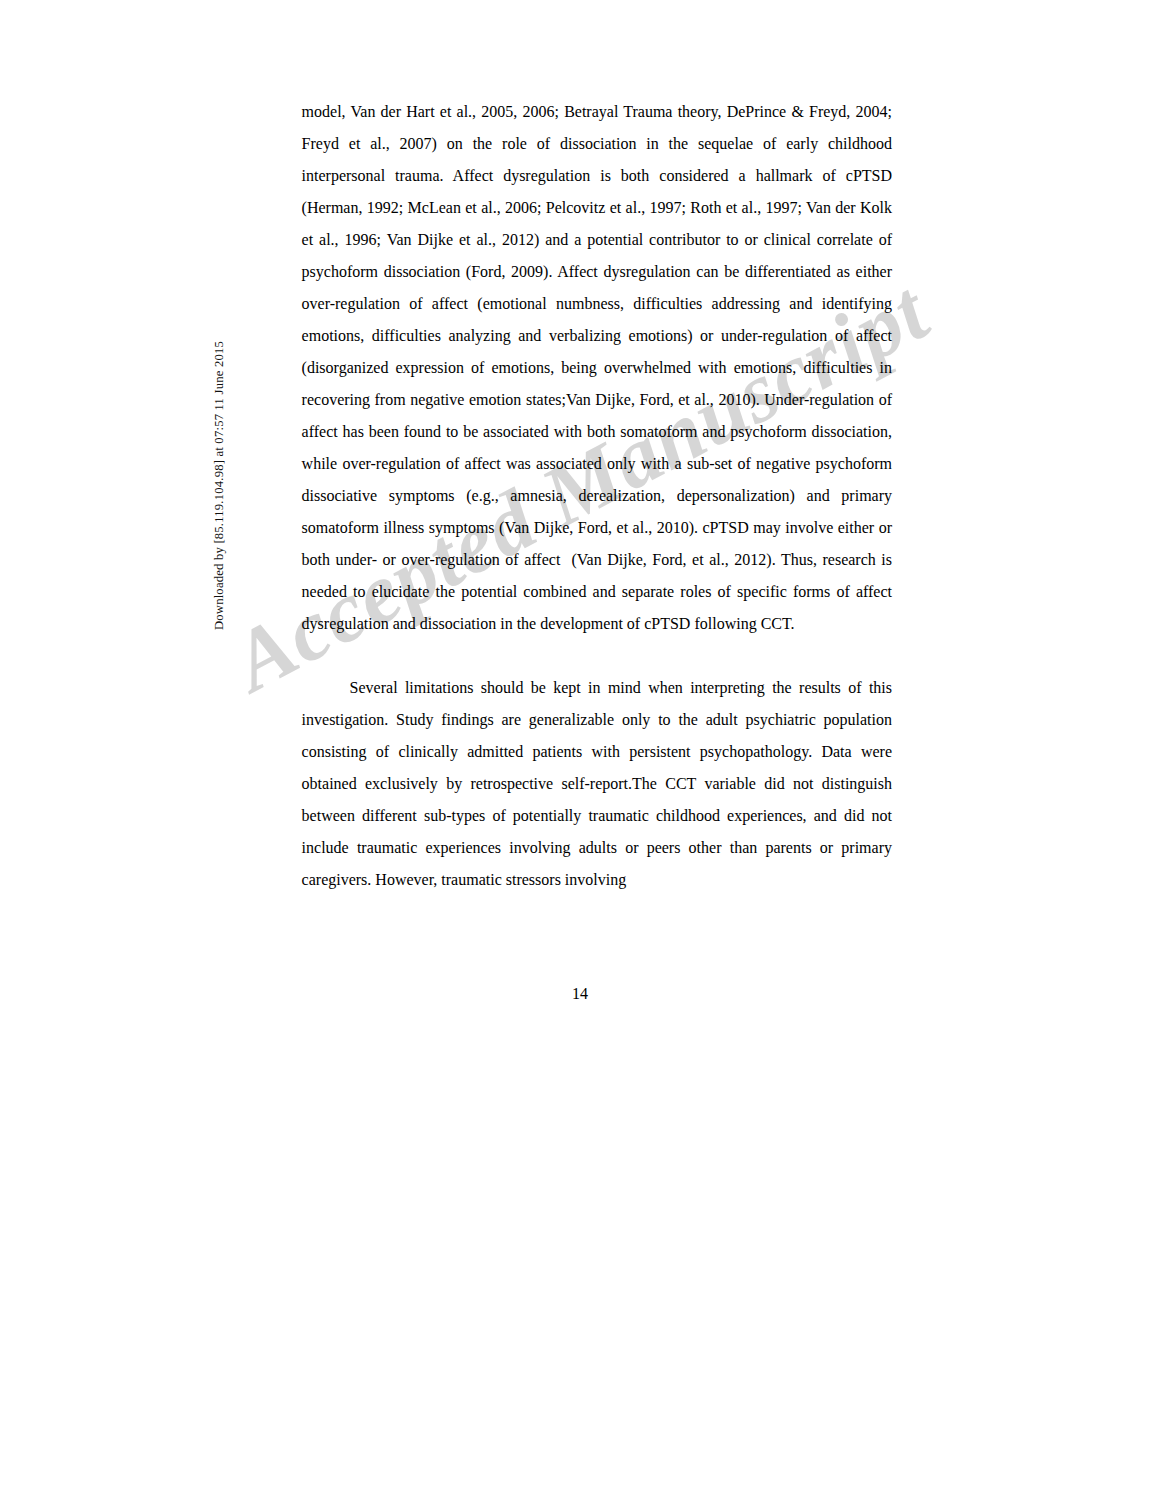Downloaded by [85.119.104.98] at 07:57 11 June 2015
Accepted Manuscript
model, Van der Hart et al., 2005, 2006; Betrayal Trauma theory, DePrince & Freyd, 2004; Freyd et al., 2007) on the role of dissociation in the sequelae of early childhood interpersonal trauma. Affect dysregulation is both considered a hallmark of cPTSD (Herman, 1992; McLean et al., 2006; Pelcovitz et al., 1997; Roth et al., 1997; Van der Kolk et al., 1996; Van Dijke et al., 2012) and a potential contributor to or clinical correlate of psychoform dissociation (Ford, 2009). Affect dysregulation can be differentiated as either over-regulation of affect (emotional numbness, difficulties addressing and identifying emotions, difficulties analyzing and verbalizing emotions) or under-regulation of affect (disorganized expression of emotions, being overwhelmed with emotions, difficulties in recovering from negative emotion states;Van Dijke, Ford, et al., 2010). Under-regulation of affect has been found to be associated with both somatoform and psychoform dissociation, while over-regulation of affect was associated only with a sub-set of negative psychoform dissociative symptoms (e.g., amnesia, derealization, depersonalization) and primary somatoform illness symptoms (Van Dijke, Ford, et al., 2010). cPTSD may involve either or both under- or over-regulation of affect (Van Dijke, Ford, et al., 2012). Thus, research is needed to elucidate the potential combined and separate roles of specific forms of affect dysregulation and dissociation in the development of cPTSD following CCT.
Several limitations should be kept in mind when interpreting the results of this investigation. Study findings are generalizable only to the adult psychiatric population consisting of clinically admitted patients with persistent psychopathology. Data were obtained exclusively by retrospective self-report.The CCT variable did not distinguish between different sub-types of potentially traumatic childhood experiences, and did not include traumatic experiences involving adults or peers other than parents or primary caregivers. However, traumatic stressors involving
14